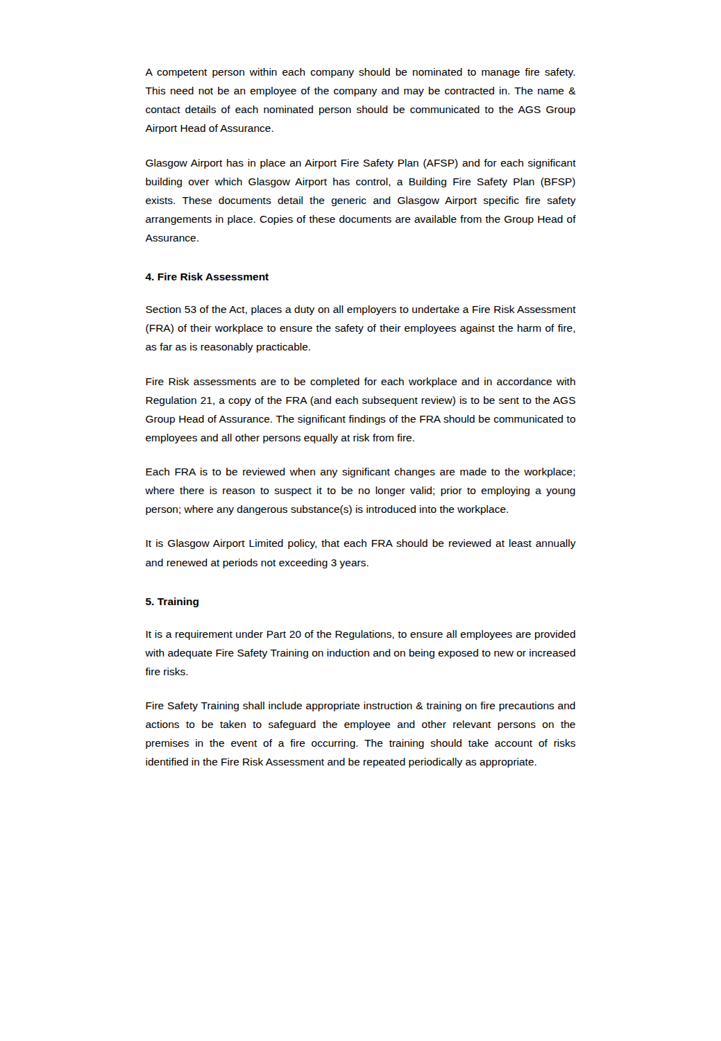A competent person within each company should be nominated to manage fire safety. This need not be an employee of the company and may be contracted in. The name & contact details of each nominated person should be communicated to the AGS Group Airport Head of Assurance.
Glasgow Airport has in place an Airport Fire Safety Plan (AFSP) and for each significant building over which Glasgow Airport has control, a Building Fire Safety Plan (BFSP) exists. These documents detail the generic and Glasgow Airport specific fire safety arrangements in place. Copies of these documents are available from the Group Head of Assurance.
4. Fire Risk Assessment
Section 53 of the Act, places a duty on all employers to undertake a Fire Risk Assessment (FRA) of their workplace to ensure the safety of their employees against the harm of fire, as far as is reasonably practicable.
Fire Risk assessments are to be completed for each workplace and in accordance with Regulation 21, a copy of the FRA (and each subsequent review) is to be sent to the AGS Group Head of Assurance. The significant findings of the FRA should be communicated to employees and all other persons equally at risk from fire.
Each FRA is to be reviewed when any significant changes are made to the workplace; where there is reason to suspect it to be no longer valid; prior to employing a young person; where any dangerous substance(s) is introduced into the workplace.
It is Glasgow Airport Limited policy, that each FRA should be reviewed at least annually and renewed at periods not exceeding 3 years.
5. Training
It is a requirement under Part 20 of the Regulations, to ensure all employees are provided with adequate Fire Safety Training on induction and on being exposed to new or increased fire risks.
Fire Safety Training shall include appropriate instruction & training on fire precautions and actions to be taken to safeguard the employee and other relevant persons on the premises in the event of a fire occurring. The training should take account of risks identified in the Fire Risk Assessment and be repeated periodically as appropriate.